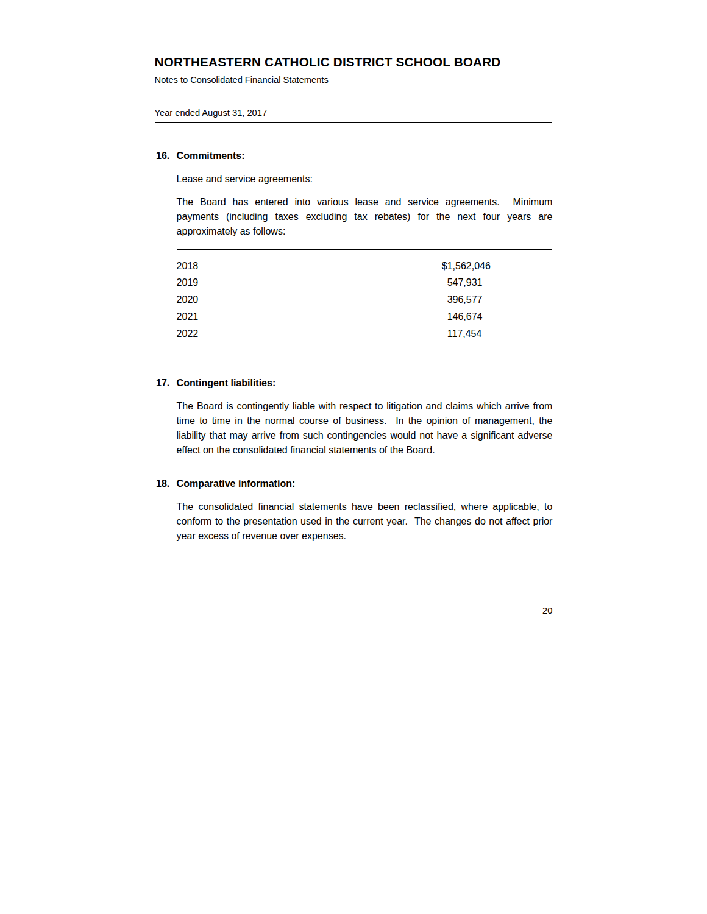NORTHEASTERN CATHOLIC DISTRICT SCHOOL BOARD
Notes to Consolidated Financial Statements
Year ended August 31, 2017
16. Commitments:
Lease and service agreements:
The Board has entered into various lease and service agreements. Minimum payments (including taxes excluding tax rebates) for the next four years are approximately as follows:
| 2018 | $ | 1,562,046 |
| 2019 | | 547,931 |
| 2020 | | 396,577 |
| 2021 | | 146,674 |
| 2022 | | 117,454 |
17. Contingent liabilities:
The Board is contingently liable with respect to litigation and claims which arrive from time to time in the normal course of business. In the opinion of management, the liability that may arrive from such contingencies would not have a significant adverse effect on the consolidated financial statements of the Board.
18. Comparative information:
The consolidated financial statements have been reclassified, where applicable, to conform to the presentation used in the current year. The changes do not affect prior year excess of revenue over expenses.
20